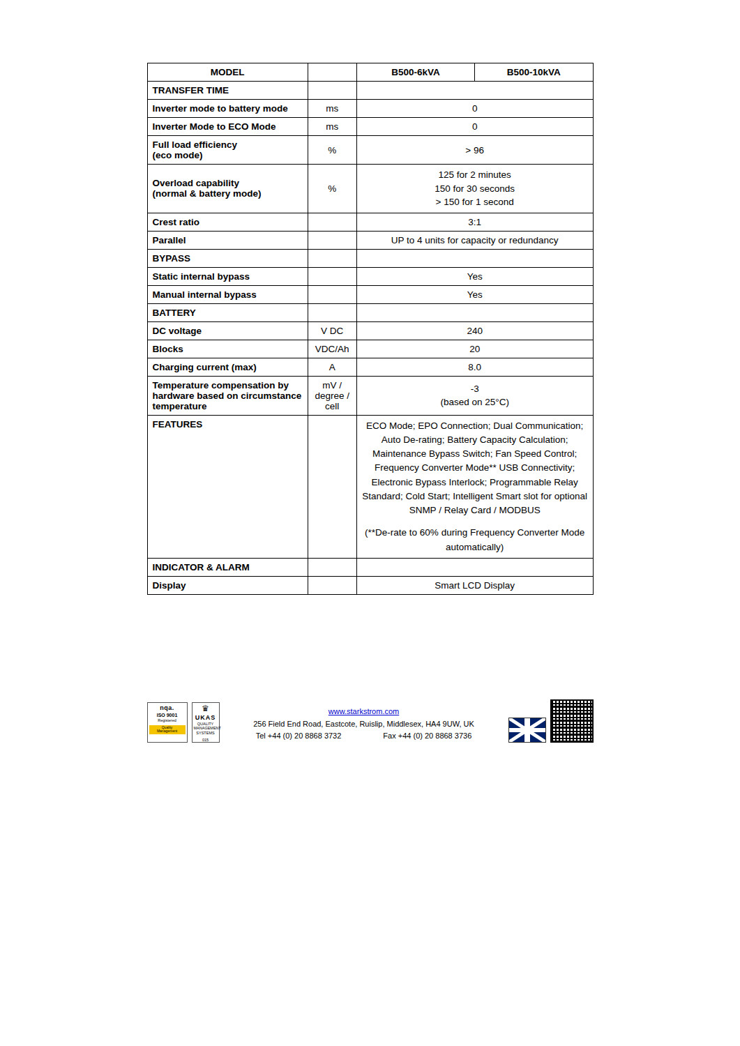| MODEL | | B500-6kVA | B500-10kVA |
| TRANSFER TIME | | |
| Inverter mode to battery mode | ms | 0 |
| Inverter Mode to ECO Mode | ms | 0 |
| Full load efficiency (eco mode) | % | > 96 |
| Overload capability (normal & battery mode) | % | 125 for 2 minutes 150 for 30 seconds > 150 for 1 second |
| Crest ratio | | 3:1 |
| Parallel | | UP to 4 units for capacity or redundancy |
| BYPASS | | |
| Static internal bypass | | Yes |
| Manual internal bypass | | Yes |
| BATTERY | | |
| DC voltage | V DC | 240 |
| Blocks | VDC/Ah | 20 |
| Charging current (max) | A | 8.0 |
| Temperature compensation by hardware based on circumstance temperature | mV / degree / cell | -3 (based on 25°C) |
| FEATURES | | ECO Mode; EPO Connection; Dual Communication; Auto De-rating; Battery Capacity Calculation; Maintenance Bypass Switch; Fan Speed Control; Frequency Converter Mode** USB Connectivity; Electronic Bypass Interlock; Programmable Relay Standard; Cold Start; Intelligent Smart slot for optional SNMP / Relay Card / MODBUS (**De-rate to 60% during Frequency Converter Mode automatically) |
| INDICATOR & ALARM | | |
| Display | | Smart LCD Display |
nqa.
ISO 9001
Registered
Quality
Management
♛
UKAS
QUALITY
MANAGEMENT
SYSTEMS
015
www.starkstrom.com
256 Field End Road, Eastcote, Ruislip, Middlesex, HA4 9UW, UK
Tel +44 (0) 20 8868 3732 Fax +44 (0) 20 8868 3736